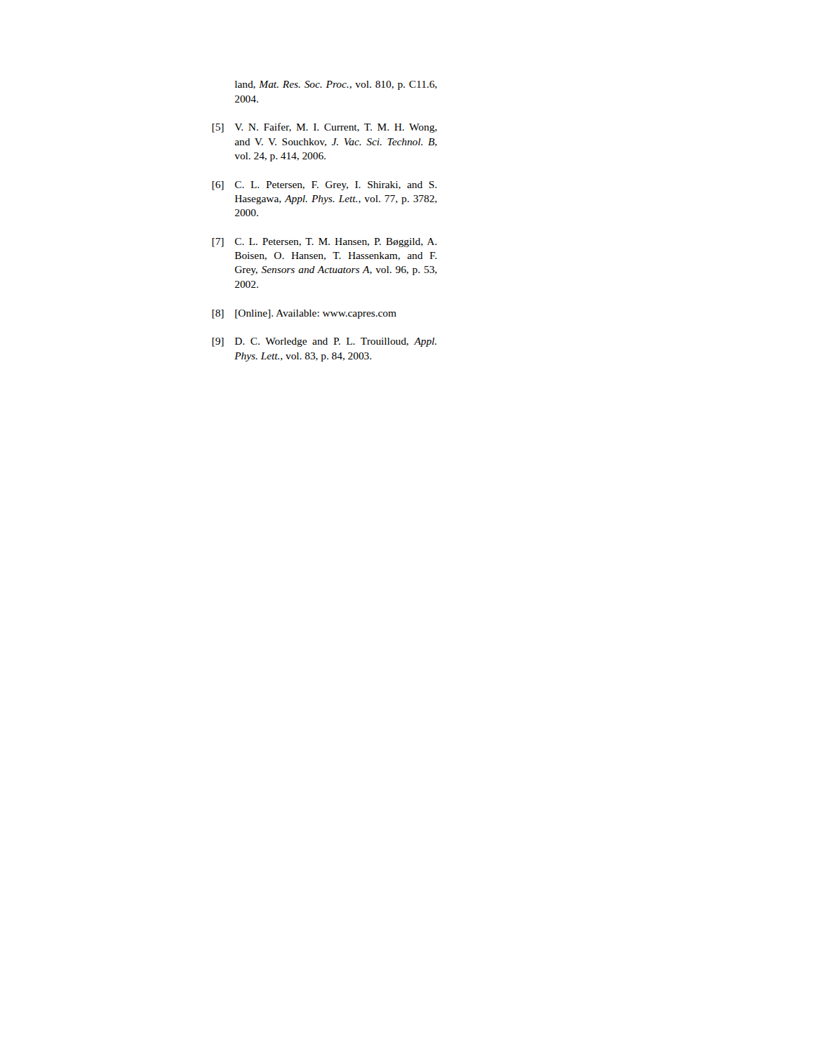land, Mat. Res. Soc. Proc., vol. 810, p. C11.6, 2004.
[5] V. N. Faifer, M. I. Current, T. M. H. Wong, and V. V. Souchkov, J. Vac. Sci. Technol. B, vol. 24, p. 414, 2006.
[6] C. L. Petersen, F. Grey, I. Shiraki, and S. Hasegawa, Appl. Phys. Lett., vol. 77, p. 3782, 2000.
[7] C. L. Petersen, T. M. Hansen, P. Bøggild, A. Boisen, O. Hansen, T. Hassenkam, and F. Grey, Sensors and Actuators A, vol. 96, p. 53, 2002.
[8][Online]. Available: www.capres.com
[9] D. C. Worledge and P. L. Trouilloud, Appl. Phys. Lett., vol. 83, p. 84, 2003.